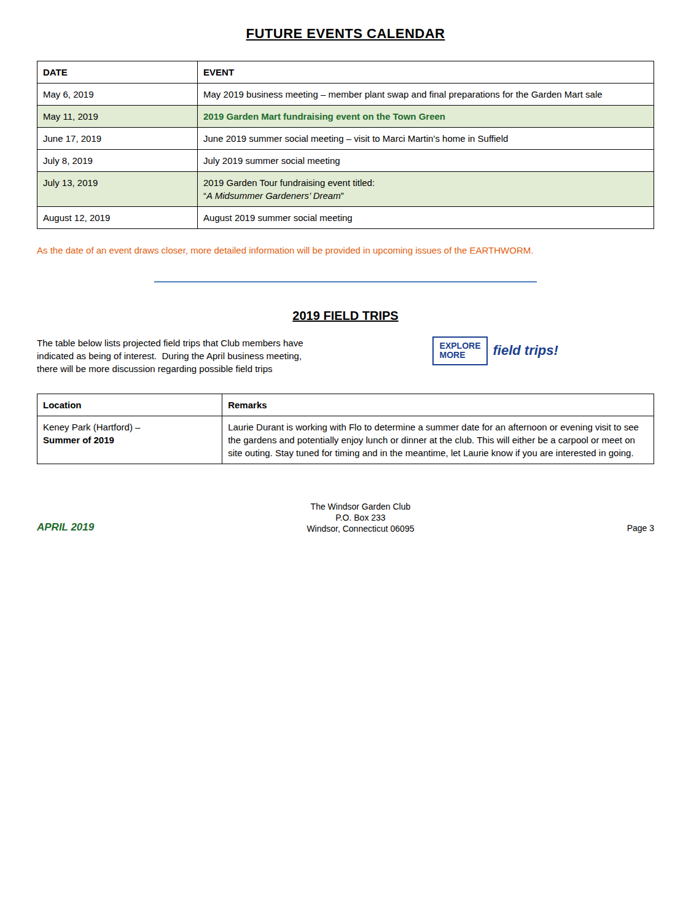FUTURE EVENTS CALENDAR
| DATE | EVENT |
| --- | --- |
| May 6, 2019 | May 2019 business meeting – member plant swap and final preparations for the Garden Mart sale |
| May 11, 2019 | 2019 Garden Mart fundraising event on the Town Green |
| June 17, 2019 | June 2019 summer social meeting – visit to Marci Martin’s home in Suffield |
| July 8, 2019 | July 2019 summer social meeting |
| July 13, 2019 | 2019 Garden Tour fundraising event titled: “ A Midsummer Gardeners’ Dream ” |
| August 12, 2019 | August 2019 summer social meeting |
As the date of an event draws closer, more detailed information will be provided in upcoming issues of the EARTHWORM.
2019 FIELD TRIPS
The table below lists projected field trips that Club members have indicated as being of interest. During the April business meeting, there will be more discussion regarding possible field trips
EXPLORE
MORE field trips!
| Location | Remarks |
| --- | --- |
| Keney Park (Hartford) – Summer of 2019 | Laurie Durant is working with Flo to determine a summer date for an afternoon or evening visit to see the gardens and potentially enjoy lunch or dinner at the club. This will either be a carpool or meet on site outing. Stay tuned for timing and in the meantime, let Laurie know if you are interested in going. |
APRIL 2019
The Windsor Garden Club
P.O. Box 233
Windsor, Connecticut 06095
Page 3